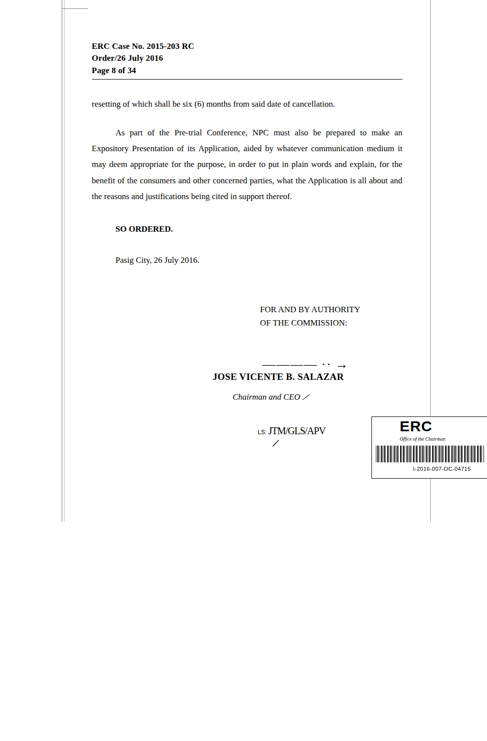ERC Case No. 2015-203 RC Order/26 July 2016 Page 8 of 34
resetting of which shall be six (6) months from said date of cancellation.
As part of the Pre-trial Conference, NPC must also be prepared to make an Expository Presentation of its Application, aided by whatever communication medium it may deem appropriate for the purpose, in order to put in plain words and explain, for the benefit of the consumers and other concerned parties, what the Application is all about and the reasons and justifications being cited in support thereof.
SO ORDERED.
Pasig City, 26 July 2016.
FOR AND BY AUTHORITY OF THE COMMISSION:
———— ·· →
JOSE VICENTE B. SALAZAR
Chairman and CEO ∕
ERC
Office of the Chairman
I-2016-007-OC-04715
LS: JТM/GLS/APV ∕